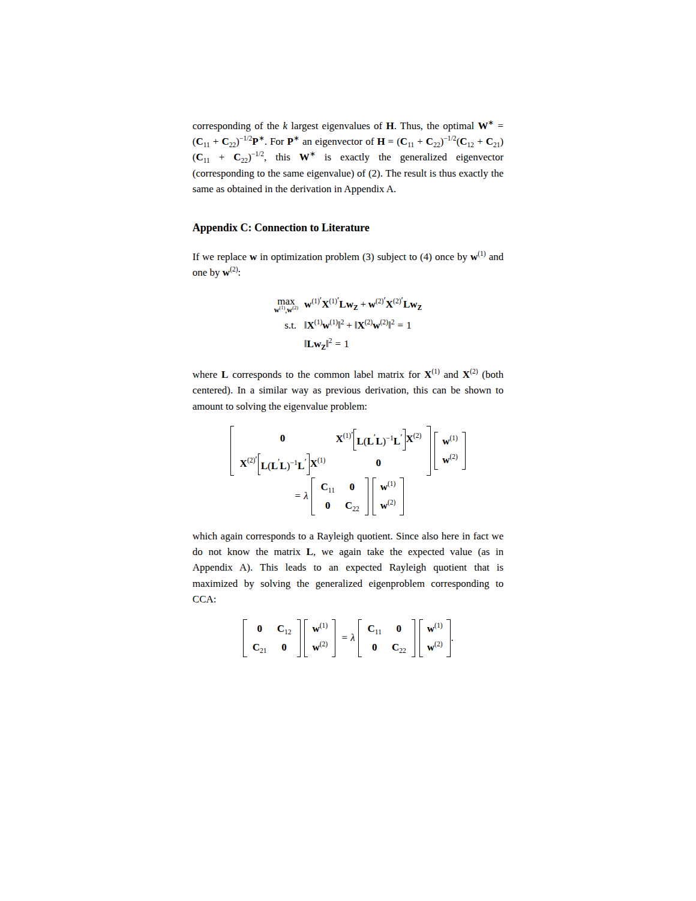corresponding of the k largest eigenvalues of H. Thus, the optimal W∗ = (C11 + C22)−1/2P∗. For P∗ an eigenvector of H = (C11 + C22)−1/2(C12 + C21)(C11 + C22)−1/2, this W∗ is exactly the generalized eigenvector (corresponding to the same eigenvalue) of (2). The result is thus exactly the same as obtained in the derivation in Appendix A.
Appendix C: Connection to Literature
If we replace w in optimization problem (3) subject to (4) once by w(1) and one by w(2):
max w(1),w(2) w(1)′X(1)′LwZ+w(2)′X(2)′LwZ
| s.t. | ‖ X (1) w (1) ‖ 2 + ‖ X (2) w (2) ‖ 2 = 1 |
| | ‖ Lw Z ‖ 2 = 1 |
where L corresponds to the common label matrix for X(1) and X(2) (both centered). In a similar way as previous derivation, this can be shown to amount to solving the eigenvalue problem:
| 0 | X (1) ′ L ( L ′ L ) −1 L ′ X (2) |
| X (2) ′ L ( L ′ L ) −1 L ′ X (1) | 0 |
| w (1) |
| w (2) |
=λ
| C 11 | 0 |
| 0 | C 22 |
| w (1) |
| w (2) |
which again corresponds to a Rayleigh quotient. Since also here in fact we do not know the matrix L, we again take the expected value (as in Appendix A). This leads to an expected Rayleigh quotient that is maximized by solving the generalized eigenproblem corresponding to CCA:
| 0 | C 12 |
| C 21 | 0 |
| w (1) |
| w (2) |
=λ
| C 11 | 0 |
| 0 | C 22 |
| w (1) |
| w (2) |
.